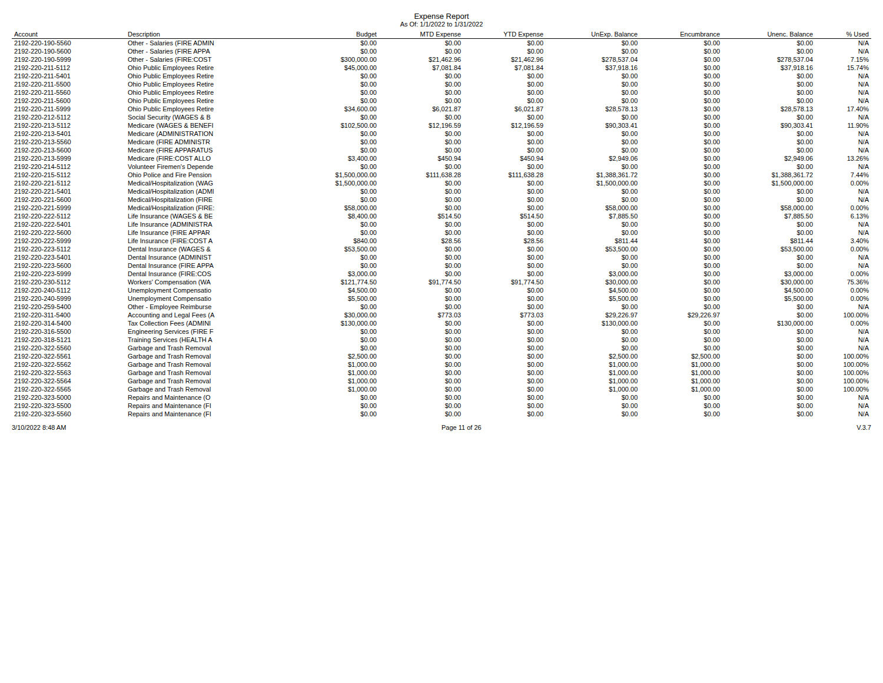Expense Report
As Of: 1/1/2022 to 1/31/2022
| Account | Description | Budget | MTD Expense | YTD Expense | UnExp. Balance | Encumbrance | Unenc. Balance | % Used |
| --- | --- | --- | --- | --- | --- | --- | --- | --- |
| 2192-220-190-5560 | Other - Salaries (FIRE ADMIN | $0.00 | $0.00 | $0.00 | $0.00 | $0.00 | $0.00 | N/A |
| 2192-220-190-5600 | Other - Salaries (FIRE APPA | $0.00 | $0.00 | $0.00 | $0.00 | $0.00 | $0.00 | N/A |
| 2192-220-190-5999 | Other - Salaries (FIRE:COST | $300,000.00 | $21,462.96 | $21,462.96 | $278,537.04 | $0.00 | $278,537.04 | 7.15% |
| 2192-220-211-5112 | Ohio Public Employees Retire | $45,000.00 | $7,081.84 | $7,081.84 | $37,918.16 | $0.00 | $37,918.16 | 15.74% |
| 2192-220-211-5401 | Ohio Public Employees Retire | $0.00 | $0.00 | $0.00 | $0.00 | $0.00 | $0.00 | N/A |
| 2192-220-211-5500 | Ohio Public Employees Retire | $0.00 | $0.00 | $0.00 | $0.00 | $0.00 | $0.00 | N/A |
| 2192-220-211-5560 | Ohio Public Employees Retire | $0.00 | $0.00 | $0.00 | $0.00 | $0.00 | $0.00 | N/A |
| 2192-220-211-5600 | Ohio Public Employees Retire | $0.00 | $0.00 | $0.00 | $0.00 | $0.00 | $0.00 | N/A |
| 2192-220-211-5999 | Ohio Public Employees Retire | $34,600.00 | $6,021.87 | $6,021.87 | $28,578.13 | $0.00 | $28,578.13 | 17.40% |
| 2192-220-212-5112 | Social Security (WAGES & B | $0.00 | $0.00 | $0.00 | $0.00 | $0.00 | $0.00 | N/A |
| 2192-220-213-5112 | Medicare (WAGES & BENEFI | $102,500.00 | $12,196.59 | $12,196.59 | $90,303.41 | $0.00 | $90,303.41 | 11.90% |
| 2192-220-213-5401 | Medicare (ADMINISTRATION | $0.00 | $0.00 | $0.00 | $0.00 | $0.00 | $0.00 | N/A |
| 2192-220-213-5560 | Medicare (FIRE ADMINISTR | $0.00 | $0.00 | $0.00 | $0.00 | $0.00 | $0.00 | N/A |
| 2192-220-213-5600 | Medicare (FIRE APPARATUS | $0.00 | $0.00 | $0.00 | $0.00 | $0.00 | $0.00 | N/A |
| 2192-220-213-5999 | Medicare (FIRE:COST ALLO | $3,400.00 | $450.94 | $450.94 | $2,949.06 | $0.00 | $2,949.06 | 13.26% |
| 2192-220-214-5112 | Volunteer Firemen's Depende | $0.00 | $0.00 | $0.00 | $0.00 | $0.00 | $0.00 | N/A |
| 2192-220-215-5112 | Ohio Police and Fire Pension | $1,500,000.00 | $111,638.28 | $111,638.28 | $1,388,361.72 | $0.00 | $1,388,361.72 | 7.44% |
| 2192-220-221-5112 | Medical/Hospitalization (WAG | $1,500,000.00 | $0.00 | $0.00 | $1,500,000.00 | $0.00 | $1,500,000.00 | 0.00% |
| 2192-220-221-5401 | Medical/Hospitalization (ADMI | $0.00 | $0.00 | $0.00 | $0.00 | $0.00 | $0.00 | N/A |
| 2192-220-221-5600 | Medical/Hospitalization (FIRE | $0.00 | $0.00 | $0.00 | $0.00 | $0.00 | $0.00 | N/A |
| 2192-220-221-5999 | Medical/Hospitalization (FIRE: | $58,000.00 | $0.00 | $0.00 | $58,000.00 | $0.00 | $58,000.00 | 0.00% |
| 2192-220-222-5112 | Life Insurance (WAGES & BE | $8,400.00 | $514.50 | $514.50 | $7,885.50 | $0.00 | $7,885.50 | 6.13% |
| 2192-220-222-5401 | Life Insurance (ADMINISTRA | $0.00 | $0.00 | $0.00 | $0.00 | $0.00 | $0.00 | N/A |
| 2192-220-222-5600 | Life Insurance (FIRE APPAR | $0.00 | $0.00 | $0.00 | $0.00 | $0.00 | $0.00 | N/A |
| 2192-220-222-5999 | Life Insurance (FIRE:COST A | $840.00 | $28.56 | $28.56 | $811.44 | $0.00 | $811.44 | 3.40% |
| 2192-220-223-5112 | Dental Insurance (WAGES & | $53,500.00 | $0.00 | $0.00 | $53,500.00 | $0.00 | $53,500.00 | 0.00% |
| 2192-220-223-5401 | Dental Insurance (ADMINIST | $0.00 | $0.00 | $0.00 | $0.00 | $0.00 | $0.00 | N/A |
| 2192-220-223-5600 | Dental Insurance (FIRE APPA | $0.00 | $0.00 | $0.00 | $0.00 | $0.00 | $0.00 | N/A |
| 2192-220-223-5999 | Dental Insurance (FIRE:COS | $3,000.00 | $0.00 | $0.00 | $3,000.00 | $0.00 | $3,000.00 | 0.00% |
| 2192-220-230-5112 | Workers' Compensation (WA | $121,774.50 | $91,774.50 | $91,774.50 | $30,000.00 | $0.00 | $30,000.00 | 75.36% |
| 2192-220-240-5112 | Unemployment Compensatio | $4,500.00 | $0.00 | $0.00 | $4,500.00 | $0.00 | $4,500.00 | 0.00% |
| 2192-220-240-5999 | Unemployment Compensatio | $5,500.00 | $0.00 | $0.00 | $5,500.00 | $0.00 | $5,500.00 | 0.00% |
| 2192-220-259-5400 | Other - Employee Reimburse | $0.00 | $0.00 | $0.00 | $0.00 | $0.00 | $0.00 | N/A |
| 2192-220-311-5400 | Accounting and Legal Fees (A | $30,000.00 | $773.03 | $773.03 | $29,226.97 | $29,226.97 | $0.00 | 100.00% |
| 2192-220-314-5400 | Tax Collection Fees (ADMINI | $130,000.00 | $0.00 | $0.00 | $130,000.00 | $0.00 | $130,000.00 | 0.00% |
| 2192-220-316-5500 | Engineering Services (FIRE F | $0.00 | $0.00 | $0.00 | $0.00 | $0.00 | $0.00 | N/A |
| 2192-220-318-5121 | Training Services (HEALTH A | $0.00 | $0.00 | $0.00 | $0.00 | $0.00 | $0.00 | N/A |
| 2192-220-322-5560 | Garbage and Trash Removal | $0.00 | $0.00 | $0.00 | $0.00 | $0.00 | $0.00 | N/A |
| 2192-220-322-5561 | Garbage and Trash Removal | $2,500.00 | $0.00 | $0.00 | $2,500.00 | $2,500.00 | $0.00 | 100.00% |
| 2192-220-322-5562 | Garbage and Trash Removal | $1,000.00 | $0.00 | $0.00 | $1,000.00 | $1,000.00 | $0.00 | 100.00% |
| 2192-220-322-5563 | Garbage and Trash Removal | $1,000.00 | $0.00 | $0.00 | $1,000.00 | $1,000.00 | $0.00 | 100.00% |
| 2192-220-322-5564 | Garbage and Trash Removal | $1,000.00 | $0.00 | $0.00 | $1,000.00 | $1,000.00 | $0.00 | 100.00% |
| 2192-220-322-5565 | Garbage and Trash Removal | $1,000.00 | $0.00 | $0.00 | $1,000.00 | $1,000.00 | $0.00 | 100.00% |
| 2192-220-323-5000 | Repairs and Maintenance (O | $0.00 | $0.00 | $0.00 | $0.00 | $0.00 | $0.00 | N/A |
| 2192-220-323-5500 | Repairs and Maintenance (FI | $0.00 | $0.00 | $0.00 | $0.00 | $0.00 | $0.00 | N/A |
| 2192-220-323-5560 | Repairs and Maintenance (FI | $0.00 | $0.00 | $0.00 | $0.00 | $0.00 | $0.00 | N/A |
3/10/2022 8:48 AM
Page 11 of 26
V.3.7